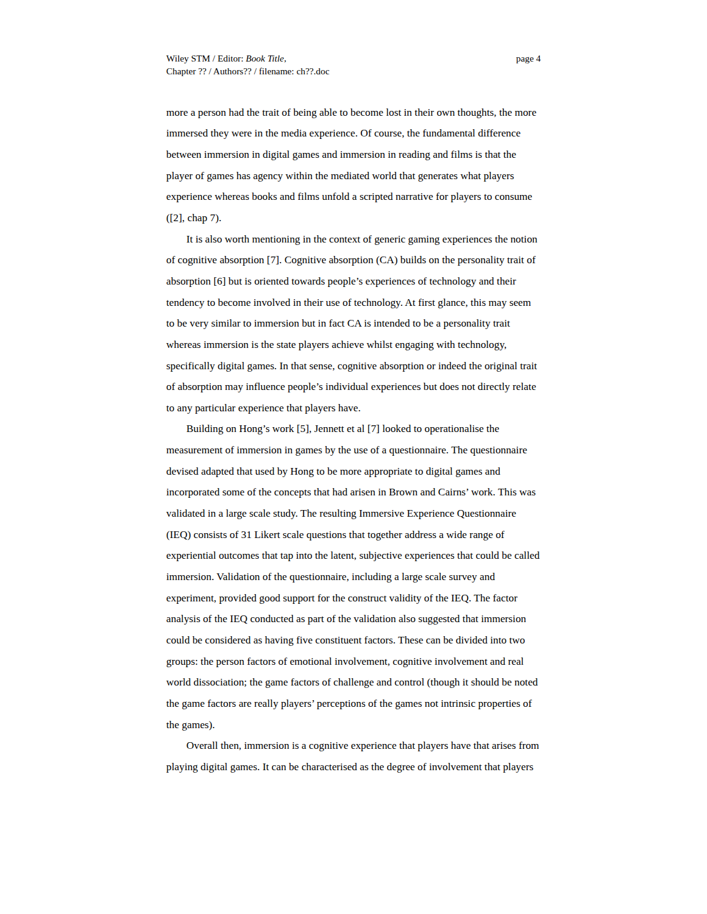Wiley STM / Editor: Book Title, Chapter ?? / Authors?? / filename: ch??.doc page 4
more a person had the trait of being able to become lost in their own thoughts, the more immersed they were in the media experience. Of course, the fundamental difference between immersion in digital games and immersion in reading and films is that the player of games has agency within the mediated world that generates what players experience whereas books and films unfold a scripted narrative for players to consume ([2], chap 7).
It is also worth mentioning in the context of generic gaming experiences the notion of cognitive absorption [7]. Cognitive absorption (CA) builds on the personality trait of absorption [6] but is oriented towards people’s experiences of technology and their tendency to become involved in their use of technology. At first glance, this may seem to be very similar to immersion but in fact CA is intended to be a personality trait whereas immersion is the state players achieve whilst engaging with technology, specifically digital games. In that sense, cognitive absorption or indeed the original trait of absorption may influence people’s individual experiences but does not directly relate to any particular experience that players have.
Building on Hong’s work [5], Jennett et al [7] looked to operationalise the measurement of immersion in games by the use of a questionnaire. The questionnaire devised adapted that used by Hong to be more appropriate to digital games and incorporated some of the concepts that had arisen in Brown and Cairns’ work. This was validated in a large scale study. The resulting Immersive Experience Questionnaire (IEQ) consists of 31 Likert scale questions that together address a wide range of experiential outcomes that tap into the latent, subjective experiences that could be called immersion. Validation of the questionnaire, including a large scale survey and experiment, provided good support for the construct validity of the IEQ. The factor analysis of the IEQ conducted as part of the validation also suggested that immersion could be considered as having five constituent factors. These can be divided into two groups: the person factors of emotional involvement, cognitive involvement and real world dissociation; the game factors of challenge and control (though it should be noted the game factors are really players’ perceptions of the games not intrinsic properties of the games).
Overall then, immersion is a cognitive experience that players have that arises from playing digital games. It can be characterised as the degree of involvement that players